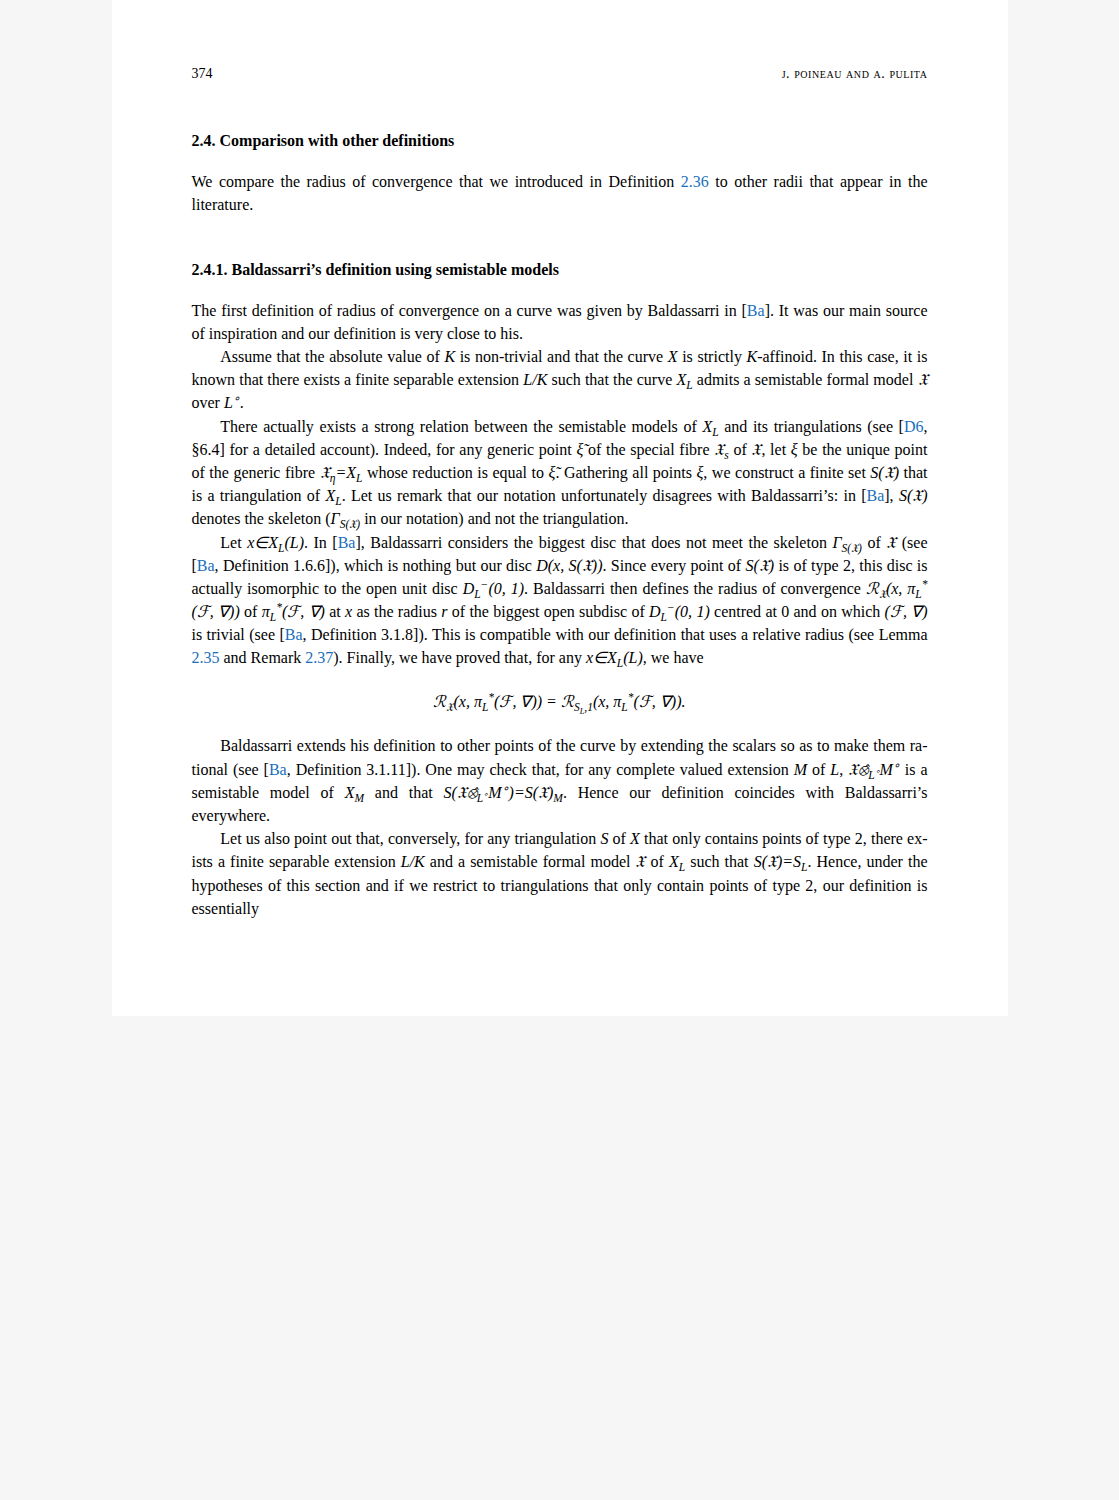374 j. poineau and a. pulita
2.4. Comparison with other definitions
We compare the radius of convergence that we introduced in Definition 2.36 to other radii that appear in the literature.
2.4.1. Baldassarri’s definition using semistable models
The first definition of radius of convergence on a curve was given by Baldassarri in [Ba]. It was our main source of inspiration and our definition is very close to his.
Assume that the absolute value of K is non-trivial and that the curve X is strictly K-affinoid. In this case, it is known that there exists a finite separable extension L/K such that the curve XL admits a semistable formal model 𝔛 over L∘.
There actually exists a strong relation between the semistable models of XL and its triangulations (see [D6, §6.4] for a detailed account). Indeed, for any generic point ξ̃ of the special fibre 𝔛s of 𝔛, let ξ be the unique point of the generic fibre 𝔛η=XL whose reduction is equal to ξ̃. Gathering all points ξ, we construct a finite set S(𝔛) that is a triangulation of XL. Let us remark that our notation unfortunately disagrees with Baldassarri’s: in [Ba], S(𝔛) denotes the skeleton (ΓS(𝔛) in our notation) and not the triangulation.
Let x∈XL(L). In [Ba], Baldassarri considers the biggest disc that does not meet the skeleton ΓS(𝔛) of 𝔛 (see [Ba, Definition 1.6.6]), which is nothing but our disc D(x, S(𝔛)). Since every point of S(𝔛) is of type 2, this disc is actually isomorphic to the open unit disc DL−(0, 1). Baldassarri then defines the radius of convergence ℛ𝔛(x, πL*(ℱ, ∇)) of πL*(ℱ, ∇) at x as the radius r of the biggest open subdisc of DL−(0, 1) centred at 0 and on which (ℱ, ∇) is trivial (see [Ba, Definition 3.1.8]). This is compatible with our definition that uses a relative radius (see Lemma 2.35 and Remark 2.37). Finally, we have proved that, for any x∈XL(L), we have
ℛ𝔛(x, πL*(ℱ, ∇)) = ℛSL,1(x, πL*(ℱ, ∇)).
Baldassarri extends his definition to other points of the curve by extending the scalars so as to make them rational (see [Ba, Definition 3.1.11]). One may check that, for any complete valued extension M of L, 𝔛⊗̂L∘M∘ is a semistable model of XM and that S(𝔛⊗̂L∘M∘)=S(𝔛)M. Hence our definition coincides with Baldassarri’s everywhere.
Let us also point out that, conversely, for any triangulation S of X that only contains points of type 2, there exists a finite separable extension L/K and a semistable formal model 𝔛 of XL such that S(𝔛)=SL. Hence, under the hypotheses of this section and if we restrict to triangulations that only contain points of type 2, our definition is essentially